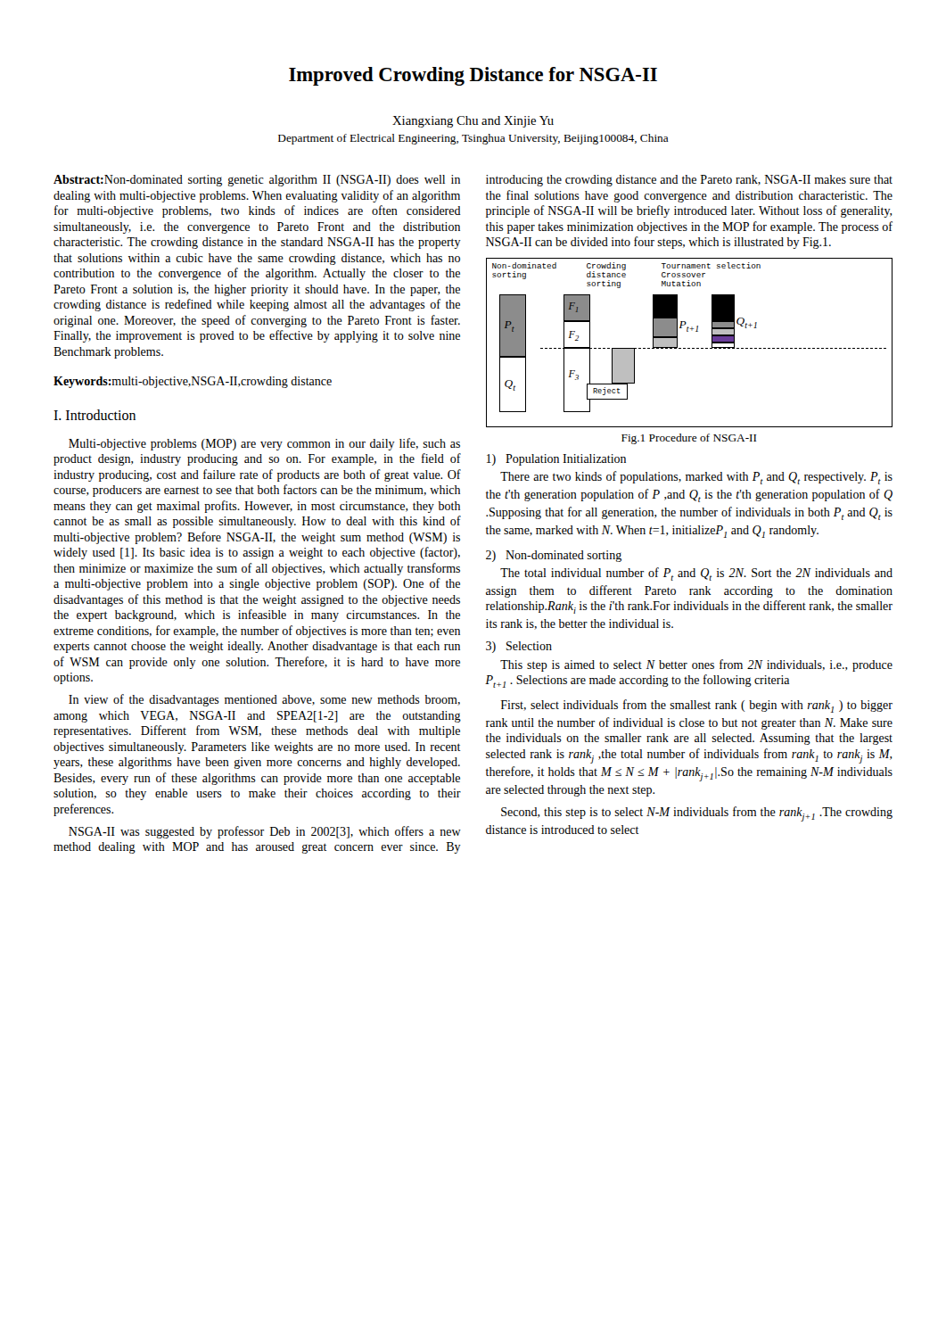Improved Crowding Distance for NSGA-II
Xiangxiang Chu and Xinjie Yu
Department of Electrical Engineering, Tsinghua University, Beijing100084, China
Abstract: Non-dominated sorting genetic algorithm II (NSGA-II) does well in dealing with multi-objective problems. When evaluating validity of an algorithm for multi-objective problems, two kinds of indices are often considered simultaneously, i.e. the convergence to Pareto Front and the distribution characteristic. The crowding distance in the standard NSGA-II has the property that solutions within a cubic have the same crowding distance, which has no contribution to the convergence of the algorithm. Actually the closer to the Pareto Front a solution is, the higher priority it should have. In the paper, the crowding distance is redefined while keeping almost all the advantages of the original one. Moreover, the speed of converging to the Pareto Front is faster. Finally, the improvement is proved to be effective by applying it to solve nine Benchmark problems.
Keywords: multi-objective,NSGA-II,crowding distance
I. Introduction
Multi-objective problems (MOP) are very common in our daily life, such as product design, industry producing and so on. For example, in the field of industry producing, cost and failure rate of products are both of great value. Of course, producers are earnest to see that both factors can be the minimum, which means they can get maximal profits. However, in most circumstance, they both cannot be as small as possible simultaneously. How to deal with this kind of multi-objective problem? Before NSGA-II, the weight sum method (WSM) is widely used [1]. Its basic idea is to assign a weight to each objective (factor), then minimize or maximize the sum of all objectives, which actually transforms a multi-objective problem into a single objective problem (SOP). One of the disadvantages of this method is that the weight assigned to the objective needs the expert background, which is infeasible in many circumstances. In the extreme conditions, for example, the number of objectives is more than ten; even experts cannot choose the weight ideally. Another disadvantage is that each run of WSM can provide only one solution. Therefore, it is hard to have more options.
In view of the disadvantages mentioned above, some new methods broom, among which VEGA, NSGA-II and SPEA2[1-2] are the outstanding representatives. Different from WSM, these methods deal with multiple objectives simultaneously. Parameters like weights are no more used. In recent years, these algorithms have been given more concerns and highly developed. Besides, every run of these algorithms can provide more than one acceptable solution, so they enable users to make their choices according to their preferences.
NSGA-II was suggested by professor Deb in 2002[3], which offers a new method dealing with MOP and has aroused great concern ever since. By introducing the crowding distance and the Pareto rank, NSGA-II makes sure that the final solutions have good convergence and distribution characteristic. The principle of NSGA-II will be briefly introduced later. Without loss of generality, this paper takes minimization objectives in the MOP for example. The process of NSGA-II can be divided into four steps, which is illustrated by Fig.1.
Non-dominated
sorting
Crowding
distance
sorting
Tournament selection
Crossover
Mutation
Pt
Qt
F1
F2
F3
Reject
Pt+1
Qt+1
Fig.1 Procedure of NSGA-II
1) Population Initialization
There are two kinds of populations, marked with Pt and Qt respectively. Pt is the t'th generation population of P ,and Qt is the t'th generation population of Q .Supposing that for all generation, the number of individuals in both Pt and Qt is the same, marked with N. When t=1, initializeP1 and Q1 randomly.
2) Non-dominated sorting
The total individual number of Pt and Qt is 2N. Sort the 2N individuals and assign them to different Pareto rank according to the domination relationship.Ranki is the i'th rank.For individuals in the different rank, the smaller its rank is, the better the individual is.
3) Selection
This step is aimed to select N better ones from 2N individuals, i.e., produce Pt+1 . Selections are made according to the following criteria
First, select individuals from the smallest rank ( begin with rank1 ) to bigger rank until the number of individual is close to but not greater than N. Make sure the individuals on the smaller rank are all selected. Assuming that the largest selected rank is rankj ,the total number of individuals from rank1 to rankj is M, therefore, it holds that M ≤ N ≤ M + |rankj+1|.So the remaining N-M individuals are selected through the next step.
Second, this step is to select N-M individuals from the rankj+1 .The crowding distance is introduced to select